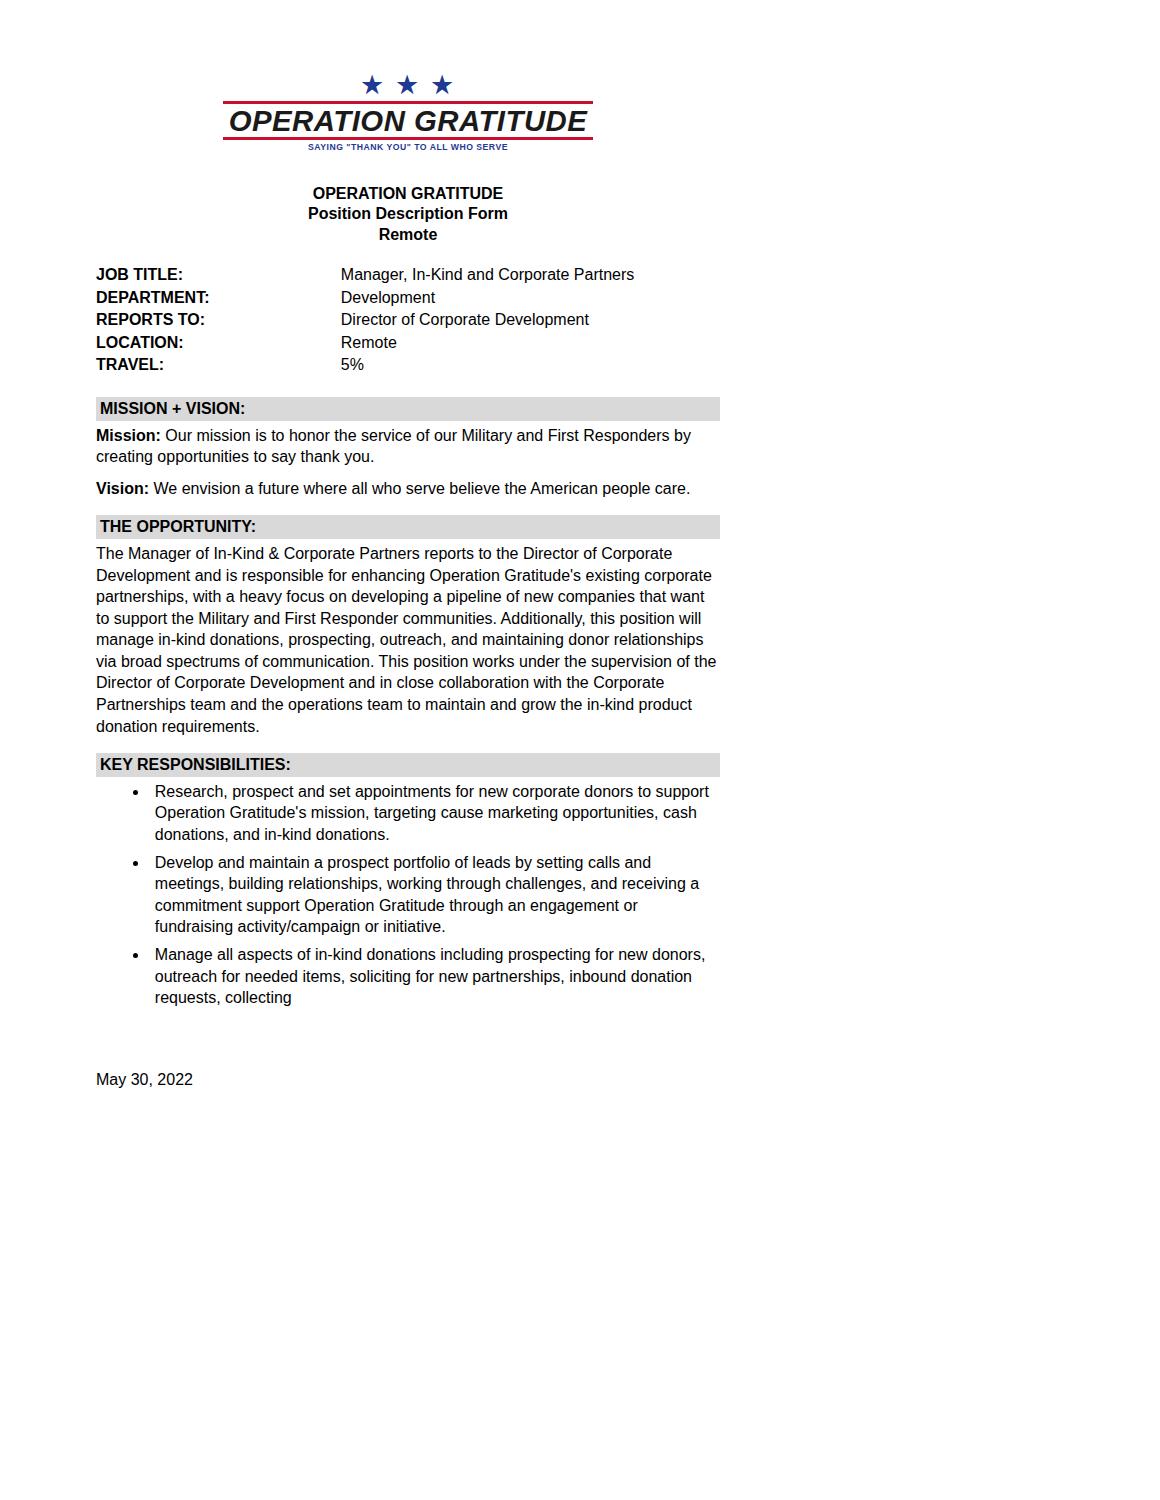★ ★ ★
OPERATION GRATITUDE
SAYING "THANK YOU" TO ALL WHO SERVE
OPERATION GRATITUDE
Position Description Form
Remote
| JOB TITLE: | Manager, In-Kind and Corporate Partners |
| DEPARTMENT: | Development |
| REPORTS TO: | Director of Corporate Development |
| LOCATION: | Remote |
| TRAVEL: | 5% |
MISSION + VISION:
Mission: Our mission is to honor the service of our Military and First Responders by creating opportunities to say thank you.
Vision: We envision a future where all who serve believe the American people care.
THE OPPORTUNITY:
The Manager of In-Kind & Corporate Partners reports to the Director of Corporate Development and is responsible for enhancing Operation Gratitude's existing corporate partnerships, with a heavy focus on developing a pipeline of new companies that want to support the Military and First Responder communities. Additionally, this position will manage in-kind donations, prospecting, outreach, and maintaining donor relationships via broad spectrums of communication. This position works under the supervision of the Director of Corporate Development and in close collaboration with the Corporate Partnerships team and the operations team to maintain and grow the in-kind product donation requirements.
KEY RESPONSIBILITIES:
Research, prospect and set appointments for new corporate donors to support Operation Gratitude's mission, targeting cause marketing opportunities, cash donations, and in-kind donations.
Develop and maintain a prospect portfolio of leads by setting calls and meetings, building relationships, working through challenges, and receiving a commitment support Operation Gratitude through an engagement or fundraising activity/campaign or initiative.
Manage all aspects of in-kind donations including prospecting for new donors, outreach for needed items, soliciting for new partnerships, inbound donation requests, collecting
May 30, 2022